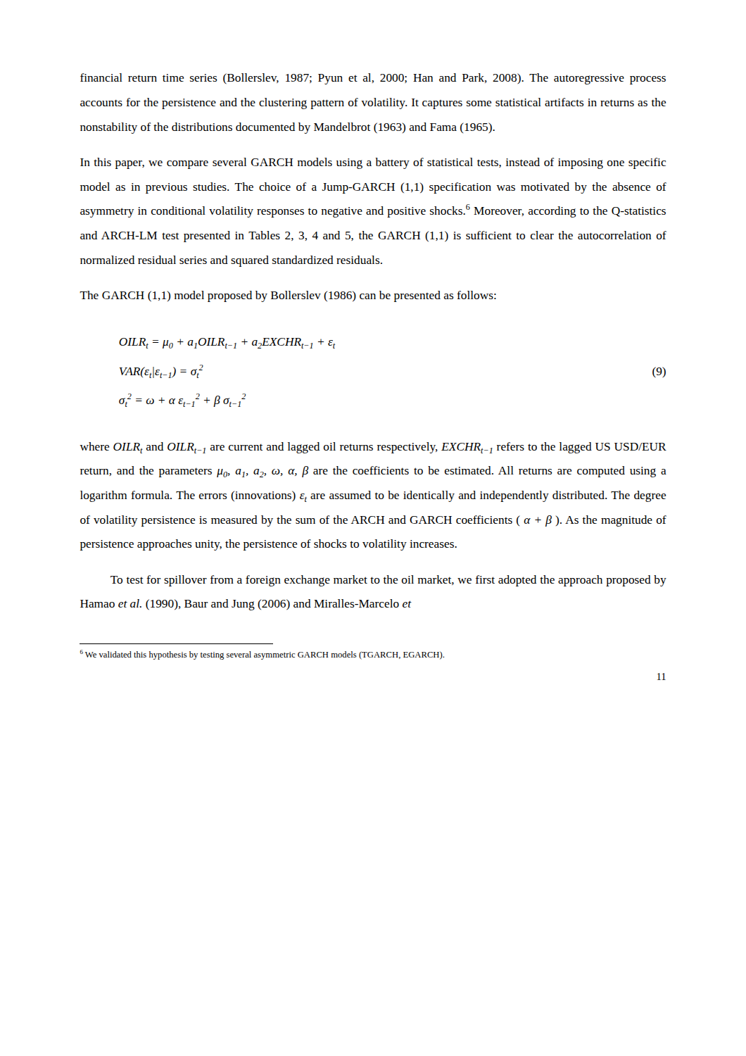financial return time series (Bollerslev, 1987; Pyun et al, 2000; Han and Park, 2008). The autoregressive process accounts for the persistence and the clustering pattern of volatility. It captures some statistical artifacts in returns as the nonstability of the distributions documented by Mandelbrot (1963) and Fama (1965).
In this paper, we compare several GARCH models using a battery of statistical tests, instead of imposing one specific model as in previous studies. The choice of a Jump-GARCH (1,1) specification was motivated by the absence of asymmetry in conditional volatility responses to negative and positive shocks.6 Moreover, according to the Q-statistics and ARCH-LM test presented in Tables 2, 3, 4 and 5, the GARCH (1,1) is sufficient to clear the autocorrelation of normalized residual series and squared standardized residuals.
The GARCH (1,1) model proposed by Bollerslev (1986) can be presented as follows:
OILRt = μ0 + a1OILRt−1 + a2EXCHRt−1 + εt
VAR(εt|εt−1) = σt2(9)
σt2 = ω + α εt−12 + β σt−12
where OILRt and OILRt−1 are current and lagged oil returns respectively, EXCHRt−1 refers to the lagged US USD/EUR return, and the parameters μ0, a1, a2, ω, α, β are the coefficients to be estimated. All returns are computed using a logarithm formula. The errors (innovations) εt are assumed to be identically and independently distributed. The degree of volatility persistence is measured by the sum of the ARCH and GARCH coefficients ( α + β ). As the magnitude of persistence approaches unity, the persistence of shocks to volatility increases.
To test for spillover from a foreign exchange market to the oil market, we first adopted the approach proposed by Hamao et al. (1990), Baur and Jung (2006) and Miralles-Marcelo et
6 We validated this hypothesis by testing several asymmetric GARCH models (TGARCH, EGARCH).
11